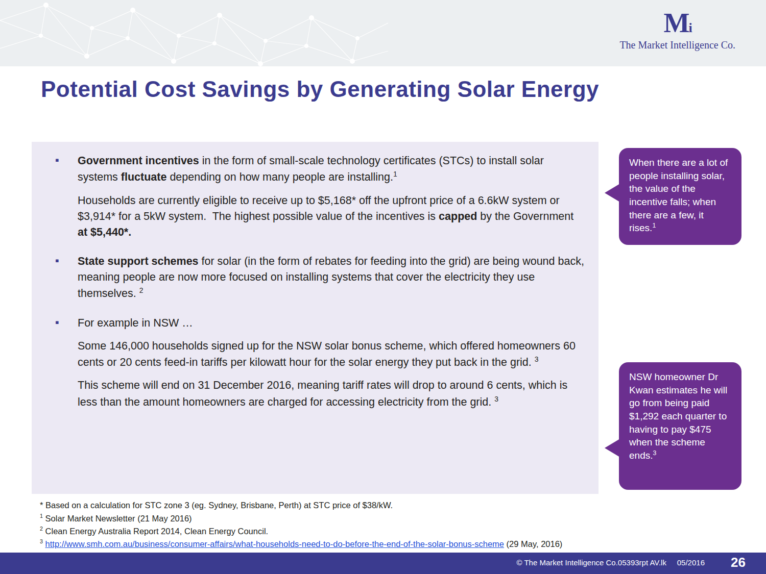Mi
The Market Intelligence Co.
Potential Cost Savings by Generating Solar Energy
Government incentives in the form of small-scale technology certificates (STCs) to install solar systems fluctuate depending on how many people are installing.1
Households are currently eligible to receive up to $5,168* off the upfront price of a 6.6kW system or $3,914* for a 5kW system. The highest possible value of the incentives is capped by the Government at $5,440*.
State support schemes for solar (in the form of rebates for feeding into the grid) are being wound back, meaning people are now more focused on installing systems that cover the electricity they use themselves. 2
For example in NSW …
Some 146,000 households signed up for the NSW solar bonus scheme, which offered homeowners 60 cents or 20 cents feed-in tariffs per kilowatt hour for the solar energy they put back in the grid. 3
This scheme will end on 31 December 2016, meaning tariff rates will drop to around 6 cents, which is less than the amount homeowners are charged for accessing electricity from the grid. 3
When there are a lot of people installing solar, the value of the incentive falls; when there are a few, it rises.1
NSW homeowner Dr Kwan estimates he will go from being paid $1,292 each quarter to having to pay $475 when the scheme ends.3
* Based on a calculation for STC zone 3 (eg. Sydney, Brisbane, Perth) at STC price of $38/kW.
1 Solar Market Newsletter (21 May 2016)
2 Clean Energy Australia Report 2014, Clean Energy Council.
3 http://www.smh.com.au/business/consumer-affairs/what-households-need-to-do-before-the-end-of-the-solar-bonus-scheme (29 May, 2016)
© The Market Intelligence Co.05393rpt AV.lk 05/2016
26